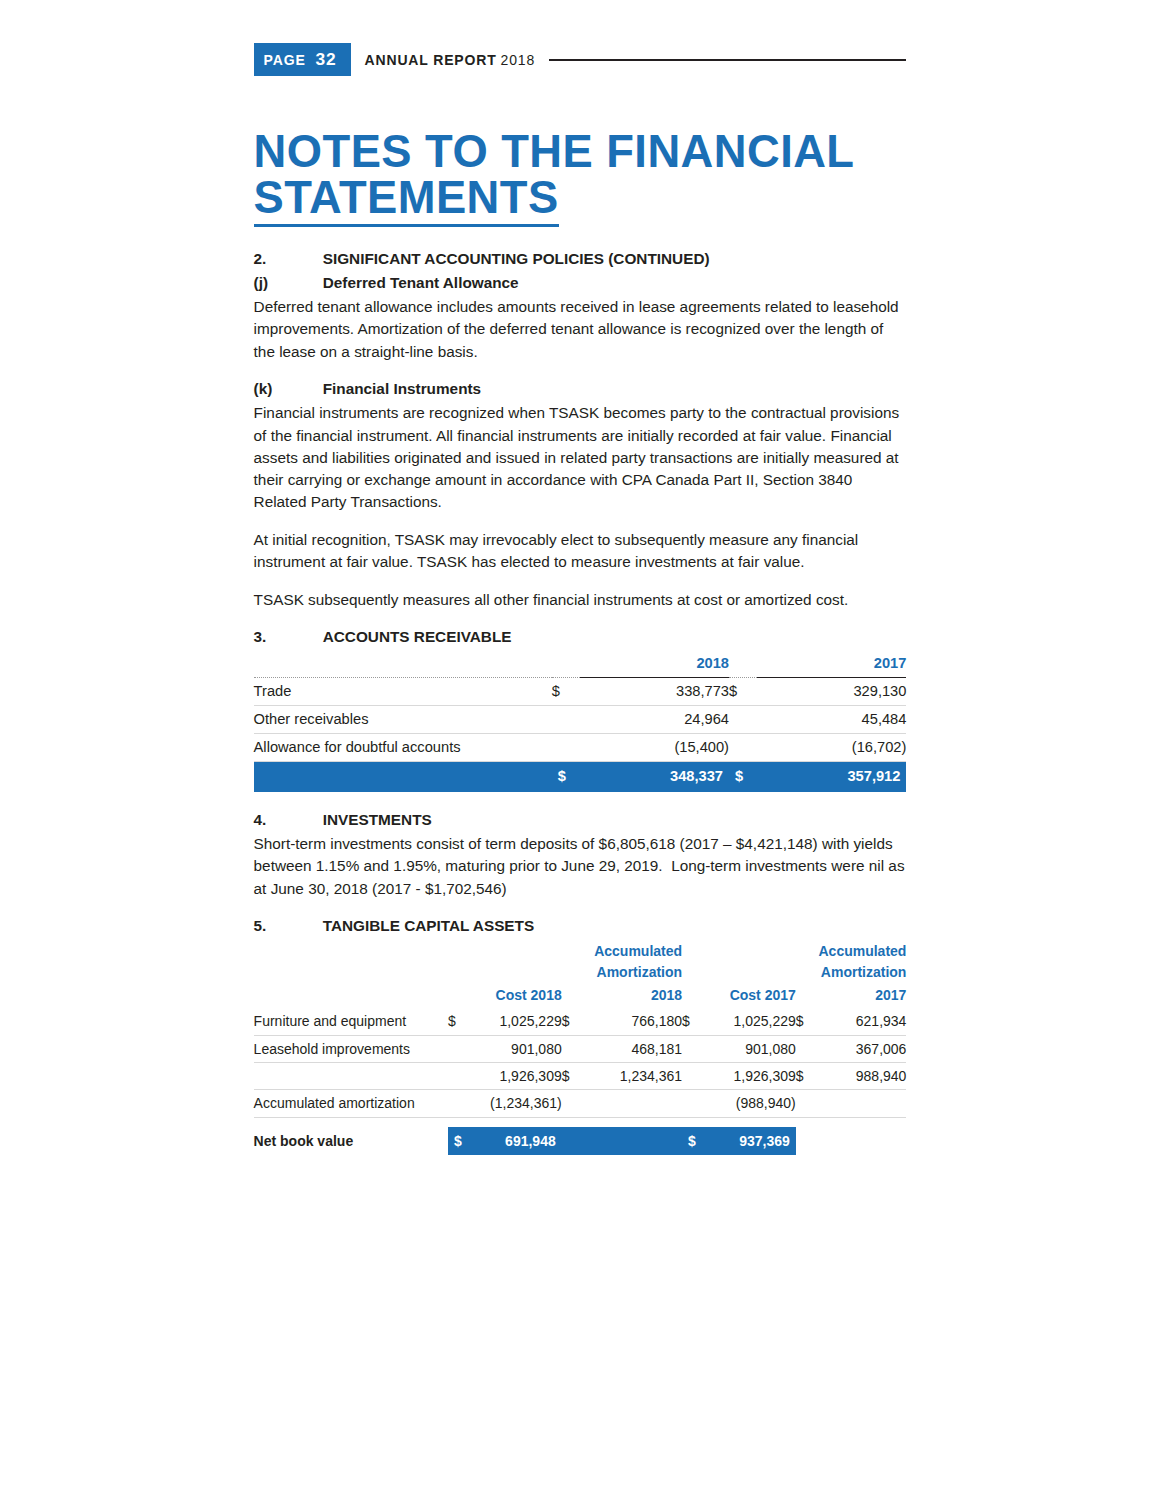PAGE 32
ANNUAL REPORT 2018
Notes to the Financial
Statements
2. SIGNIFICANT ACCOUNTING POLICIES (CONTINUED)
(j) Deferred Tenant Allowance
Deferred tenant allowance includes amounts received in lease agreements related to leasehold improvements. Amortization of the deferred tenant allowance is recognized over the length of the lease on a straight-line basis.
(k) Financial Instruments
Financial instruments are recognized when TSASK becomes party to the contractual provisions of the financial instrument. All financial instruments are initially recorded at fair value. Financial assets and liabilities originated and issued in related party transactions are initially measured at their carrying or exchange amount in accordance with CPA Canada Part II, Section 3840 Related Party Transactions.
At initial recognition, TSASK may irrevocably elect to subsequently measure any financial instrument at fair value. TSASK has elected to measure investments at fair value.
TSASK subsequently measures all other financial instruments at cost or amortized cost.
3. ACCOUNTS RECEIVABLE
| | | 2018 | | 2017 |
| --- | --- | --- | --- | --- |
| Trade | $ | 338,773 | $ | 329,130 |
| Other receivables | | 24,964 | | 45,484 |
| Allowance for doubtful accounts | | (15,400) | | (16,702) |
| | $ | 348,337 | $ | 357,912 |
4. INVESTMENTS
Short-term investments consist of term deposits of $6,805,618 (2017 – $4,421,148) with yields between 1.15% and 1.95%, maturing prior to June 29, 2019. Long-term investments were nil as at June 30, 2018 (2017 - $1,702,546)
5. TANGIBLE CAPITAL ASSETS
| | | | | Accumulated Amortization | | | | Accumulated Amortization |
| --- | --- | --- | --- | --- | --- | --- | --- | --- |
| | | Cost 2018 | | 2018 | | Cost 2017 | | 2017 |
| Furniture and equipment | $ | 1,025,229 | $ | 766,180 | $ | 1,025,229 | $ | 621,934 |
| Leasehold improvements | | 901,080 | | 468,181 | | 901,080 | | 367,006 |
| | | 1,926,309 | $ | 1,234,361 | | 1,926,309 | $ | 988,940 |
| Accumulated amortization | | (1,234,361) | | | | (988,940) | | |
| Net book value | $ | 691,948 | | | $ | 937,369 | | |